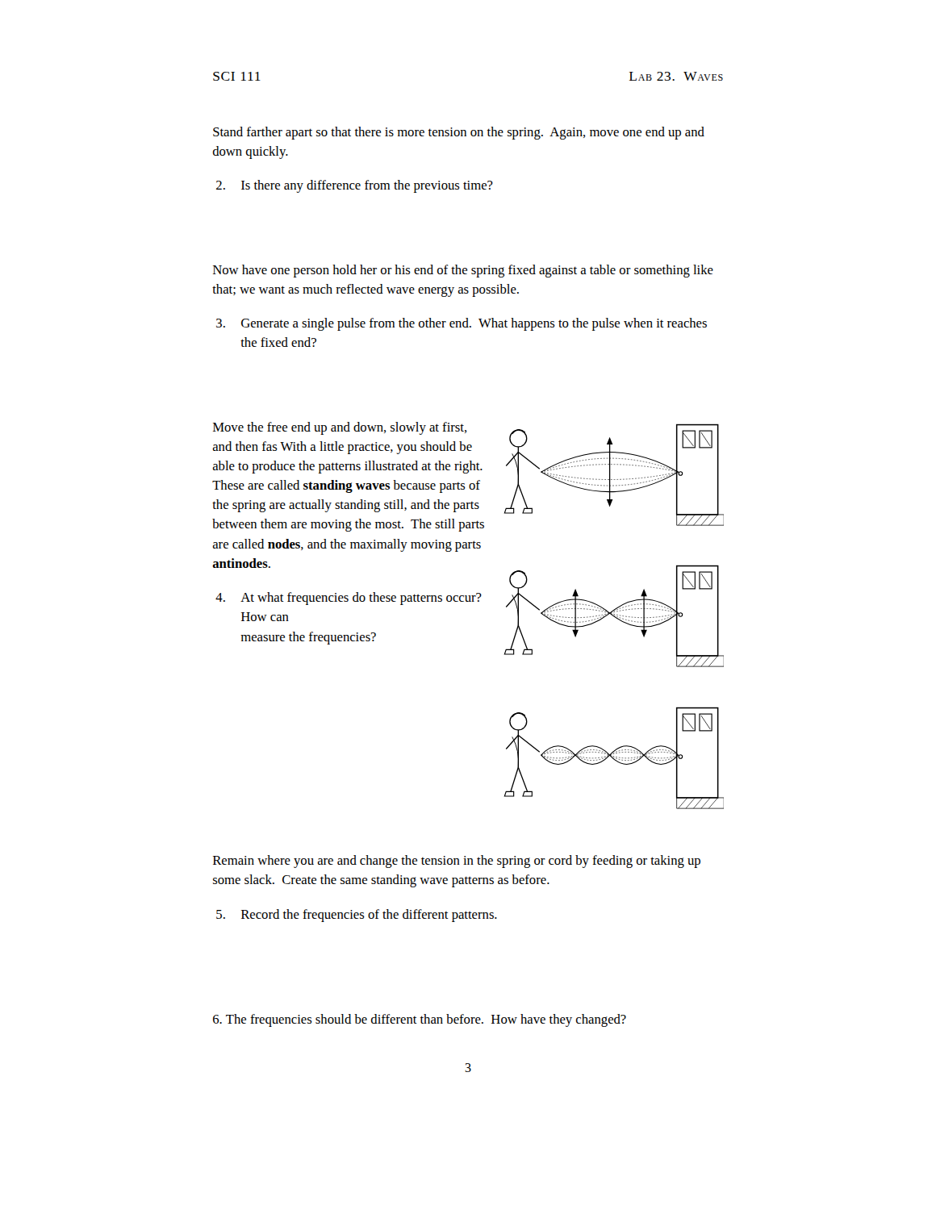SCI 111
Lab 23. Waves
Stand farther apart so that there is more tension on the spring. Again, move one end up and down quickly.
2. Is there any difference from the previous time?
Now have one person hold her or his end of the spring fixed against a table or something like that; we want as much reflected wave energy as possible.
3. Generate a single pulse from the other end. What happens to the pulse when it reaches the fixed end?
Move the free end up and down, slowly at first, and then fas With a little practice, you should be able to produce the patterns illustrated at the right. These are called standing waves because parts of the spring are actually standing still, and the parts between them are moving the most. The still parts are called nodes, and the maximally moving parts antinodes.
4. At what frequencies do these patterns occur? How can
measure the frequencies?
Remain where you are and change the tension in the spring or cord by feeding or taking up some slack. Create the same standing wave patterns as before.
5. Record the frequencies of the different patterns.
6. The frequencies should be different than before. How have they changed?
3